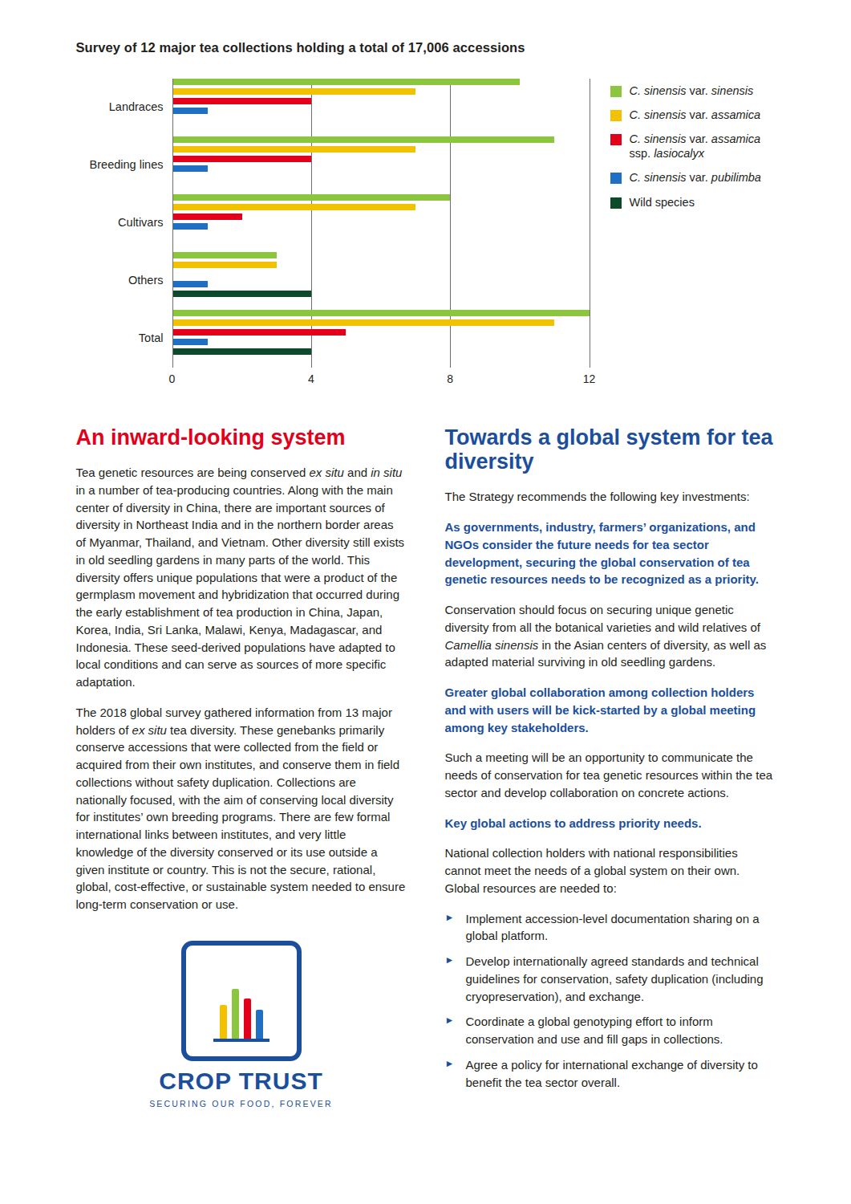Survey of 12 major tea collections holding a total of 17,006 accessions
Landraces
Breeding lines
Cultivars
Others
Total
0 4 8 12
C. sinensis var. sinensis
C. sinensis var. assamica
C. sinensis var. assamica
ssp. lasiocalyx
C. sinensis var. pubilimba
Wild species
An inward-looking system
Tea genetic resources are being conserved ex situ and in situ in a number of tea-producing countries. Along with the main center of diversity in China, there are important sources of diversity in Northeast India and in the northern border areas of Myanmar, Thailand, and Vietnam. Other diversity still exists in old seedling gardens in many parts of the world. This diversity offers unique populations that were a product of the germplasm movement and hybridization that occurred during the early establishment of tea production in China, Japan, Korea, India, Sri Lanka, Malawi, Kenya, Madagascar, and Indonesia. These seed-derived populations have adapted to local conditions and can serve as sources of more specific adaptation.
The 2018 global survey gathered information from 13 major holders of ex situ tea diversity. These genebanks primarily conserve accessions that were collected from the field or acquired from their own institutes, and conserve them in field collections without safety duplication. Collections are nationally focused, with the aim of conserving local diversity for institutes’ own breeding programs. There are few formal international links between institutes, and very little knowledge of the diversity conserved or its use outside a given institute or country. This is not the secure, rational, global, cost-effective, or sustainable system needed to ensure long-term conservation or use.
CROP TRUST
SECURING OUR FOOD, FOREVER
Towards a global system for tea diversity
The Strategy recommends the following key investments:
As governments, industry, farmers’ organizations, and NGOs consider the future needs for tea sector development, securing the global conservation of tea genetic resources needs to be recognized as a priority.
Conservation should focus on securing unique genetic diversity from all the botanical varieties and wild relatives of Camellia sinensis in the Asian centers of diversity, as well as adapted material surviving in old seedling gardens.
Greater global collaboration among collection holders and with users will be kick-started by a global meeting among key stakeholders.
Such a meeting will be an opportunity to communicate the needs of conservation for tea genetic resources within the tea sector and develop collaboration on concrete actions.
Key global actions to address priority needs.
National collection holders with national responsibilities cannot meet the needs of a global system on their own. Global resources are needed to:
Implement accession-level documentation sharing on a global platform.
Develop internationally agreed standards and technical guidelines for conservation, safety duplication (including cryopreservation), and exchange.
Coordinate a global genotyping effort to inform conservation and use and fill gaps in collections.
Agree a policy for international exchange of diversity to benefit the tea sector overall.